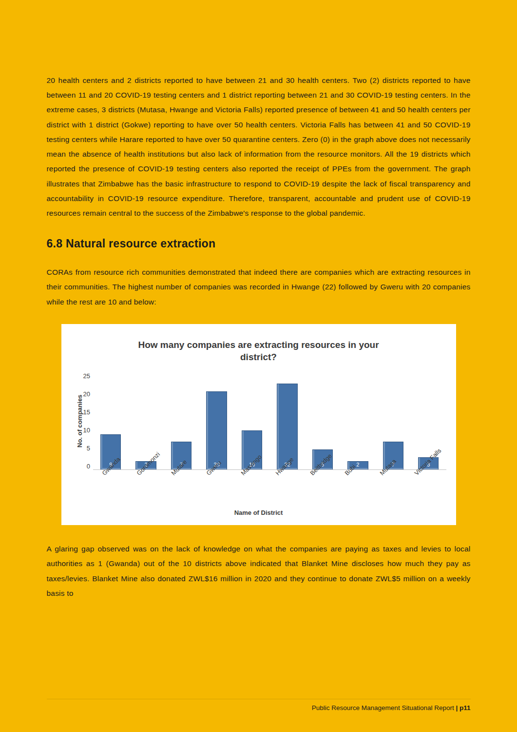20 health centers and 2 districts reported to have between 21 and 30 health centers. Two (2) districts reported to have between 11 and 20 COVID-19 testing centers and 1 district reporting between 21 and 30 COVID-19 testing centers. In the extreme cases, 3 districts (Mutasa, Hwange and Victoria Falls) reported presence of between 41 and 50 health centers per district with 1 district (Gokwe) reporting to have over 50 health centers. Victoria Falls has between 41 and 50 COVID-19 testing centers while Harare reported to have over 50 quarantine centers. Zero (0) in the graph above does not necessarily mean the absence of health institutions but also lack of information from the resource monitors. All the 19 districts which reported the presence of COVID-19 testing centers also reported the receipt of PPEs from the government. The graph illustrates that Zimbabwe has the basic infrastructure to respond to COVID-19 despite the lack of fiscal transparency and accountability in COVID-19 resource expenditure. Therefore, transparent, accountable and prudent use of COVID-19 resources remain central to the success of the Zimbabwe's response to the global pandemic.
6.8 Natural resource extraction
CORAs from resource rich communities demonstrated that indeed there are companies which are extracting resources in their communities. The highest number of companies was recorded in Hwange (22) followed by Gweru with 20 companies while the rest are 10 and below:
How many companies are extracting resources in your
district?
No. of companies
25
20
15
10
5
0
9
2
7
20
10
22
5
2
7
3
Gwanda
Goromonzi
Mutare
Gweru
Masvingo
Hwange
Beitbridge
Bubi
Mutasa
Victoria Falls
Name of District
A glaring gap observed was on the lack of knowledge on what the companies are paying as taxes and levies to local authorities as 1 (Gwanda) out of the 10 districts above indicated that Blanket Mine discloses how much they pay as taxes/levies. Blanket Mine also donated ZWL$16 million in 2020 and they continue to donate ZWL$5 million on a weekly basis to
Public Resource Management Situational Report | p11